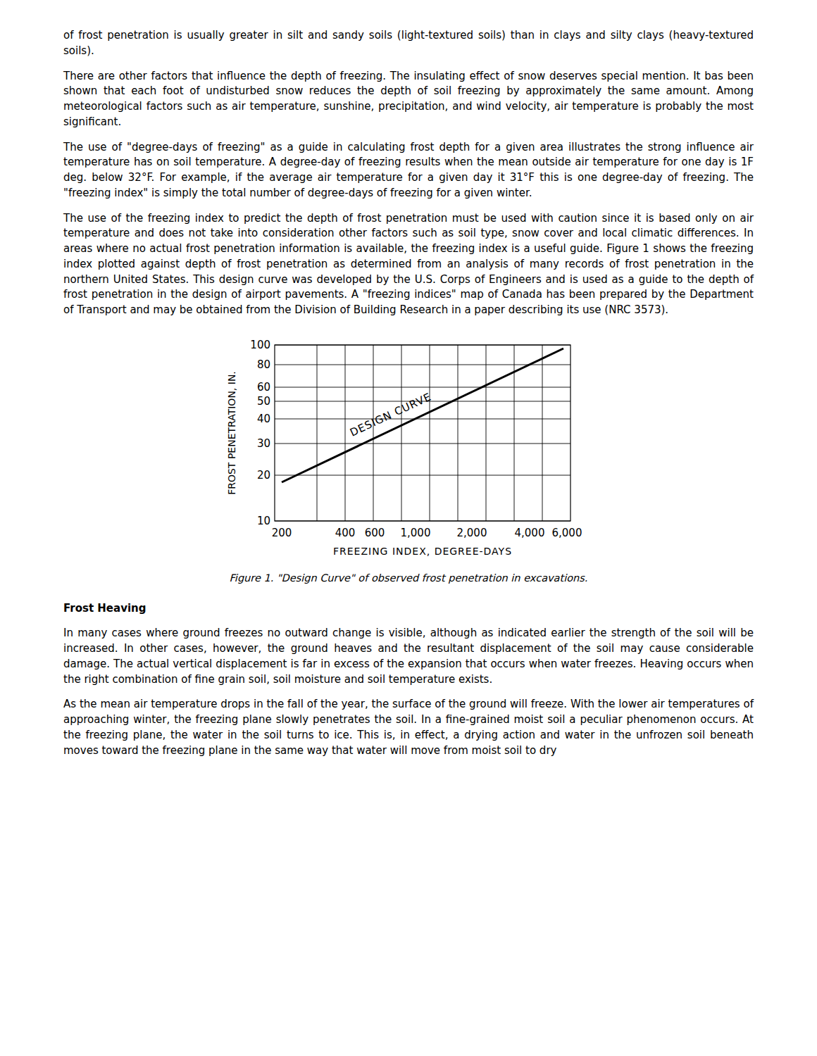of frost penetration is usually greater in silt and sandy soils (light-textured soils) than in clays and silty clays (heavy-textured soils).
There are other factors that influence the depth of freezing. The insulating effect of snow deserves special mention. It bas been shown that each foot of undisturbed snow reduces the depth of soil freezing by approximately the same amount. Among meteorological factors such as air temperature, sunshine, precipitation, and wind velocity, air temperature is probably the most significant.
The use of "degree-days of freezing" as a guide in calculating frost depth for a given area illustrates the strong influence air temperature has on soil temperature. A degree-day of freezing results when the mean outside air temperature for one day is 1F deg. below 32°F. For example, if the average air temperature for a given day it 31°F this is one degree-day of freezing. The "freezing index" is simply the total number of degree-days of freezing for a given winter.
The use of the freezing index to predict the depth of frost penetration must be used with caution since it is based only on air temperature and does not take into consideration other factors such as soil type, snow cover and local climatic differences. In areas where no actual frost penetration information is available, the freezing index is a useful guide. Figure 1 shows the freezing index plotted against depth of frost penetration as determined from an analysis of many records of frost penetration in the northern United States. This design curve was developed by the U.S. Corps of Engineers and is used as a guide to the depth of frost penetration in the design of airport pavements. A "freezing indices" map of Canada has been prepared by the Department of Transport and may be obtained from the Division of Building Research in a paper describing its use (NRC 3573).
DESIGN CURVE 100 80 60 50 40 30 20 10 FROST PENETRATION, IN. 200 400 600 1,000 2,000 4,000 6,000 FREEZING INDEX, DEGREE-DAYS
Figure 1. "Design Curve" of observed frost penetration in excavations.
Frost Heaving
In many cases where ground freezes no outward change is visible, although as indicated earlier the strength of the soil will be increased. In other cases, however, the ground heaves and the resultant displacement of the soil may cause considerable damage. The actual vertical displacement is far in excess of the expansion that occurs when water freezes. Heaving occurs when the right combination of fine grain soil, soil moisture and soil temperature exists.
As the mean air temperature drops in the fall of the year, the surface of the ground will freeze. With the lower air temperatures of approaching winter, the freezing plane slowly penetrates the soil. In a fine-grained moist soil a peculiar phenomenon occurs. At the freezing plane, the water in the soil turns to ice. This is, in effect, a drying action and water in the unfrozen soil beneath moves toward the freezing plane in the same way that water will move from moist soil to dry